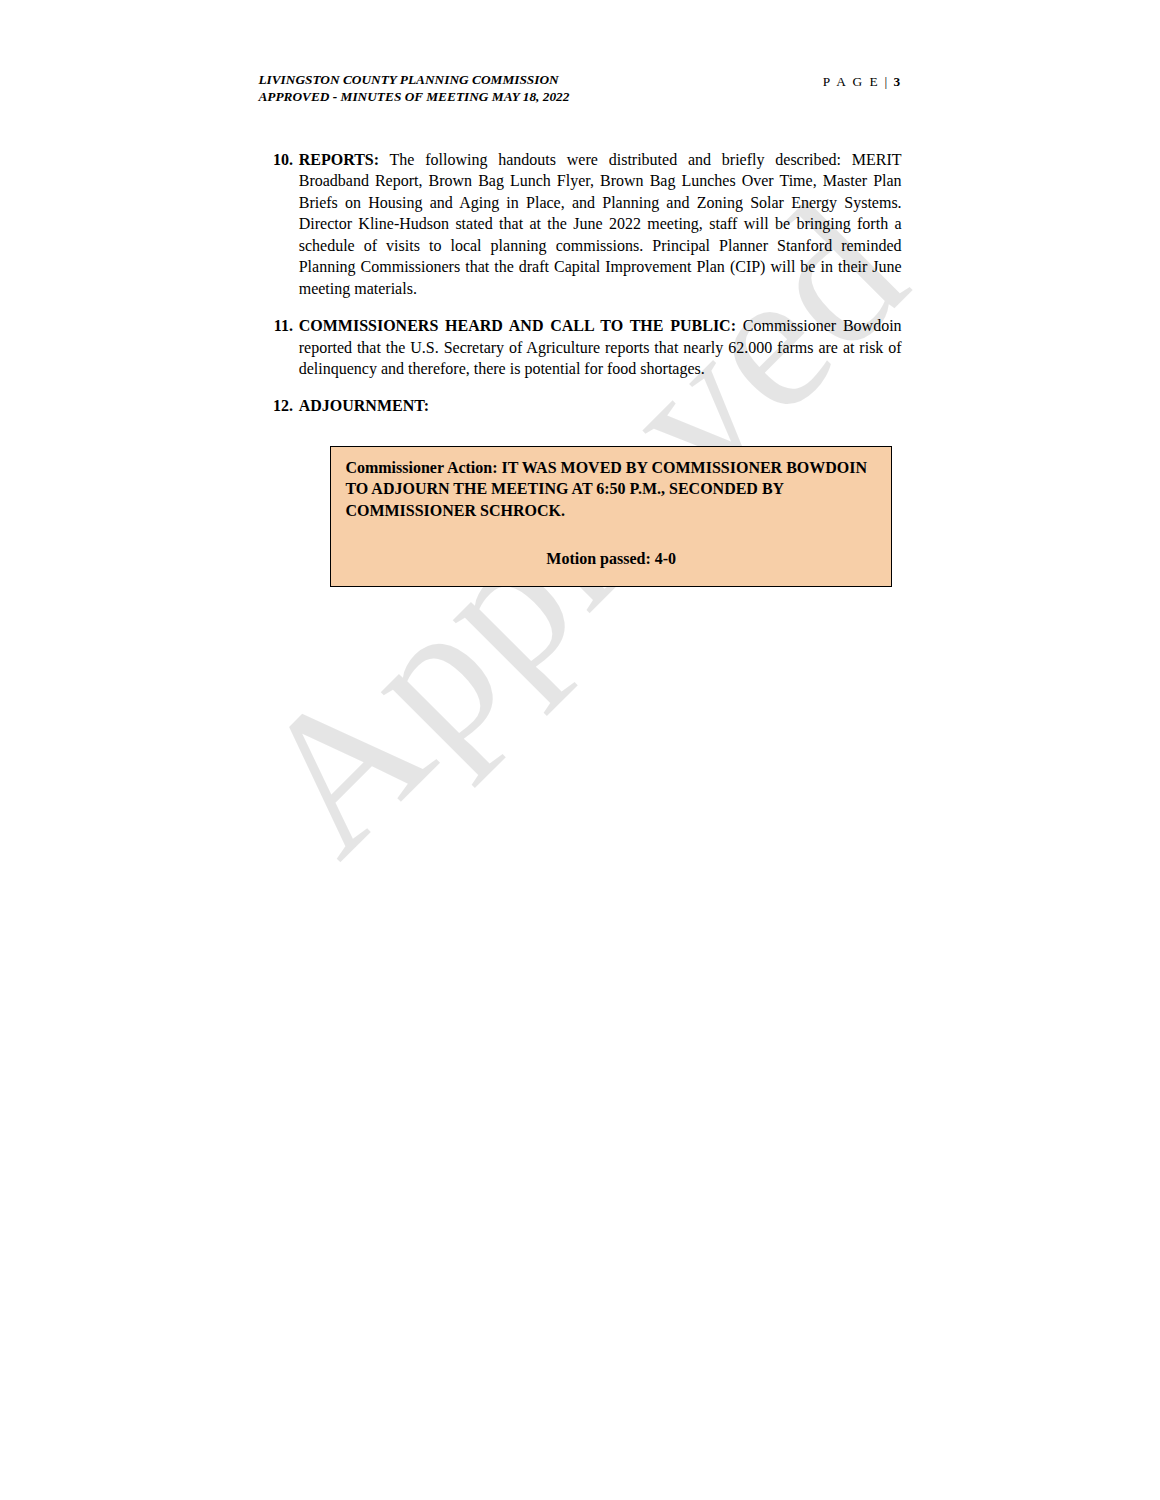Approved
Livingston County Planning Commission
Approved - Minutes of Meeting May 18, 2022
P A G E | 3
10. REPORTS: The following handouts were distributed and briefly described: MERIT Broadband Report, Brown Bag Lunch Flyer, Brown Bag Lunches Over Time, Master Plan Briefs on Housing and Aging in Place, and Planning and Zoning Solar Energy Systems. Director Kline-Hudson stated that at the June 2022 meeting, staff will be bringing forth a schedule of visits to local planning commissions. Principal Planner Stanford reminded Planning Commissioners that the draft Capital Improvement Plan (CIP) will be in their June meeting materials.
11. COMMISSIONERS HEARD AND CALL TO THE PUBLIC: Commissioner Bowdoin reported that the U.S. Secretary of Agriculture reports that nearly 62.000 farms are at risk of delinquency and therefore, there is potential for food shortages.
12. ADJOURNMENT:
Commissioner Action: IT WAS MOVED BY COMMISSIONER BOWDOIN TO ADJOURN THE MEETING AT 6:50 P.M., SECONDED BY COMMISSIONER SCHROCK.
Motion passed: 4-0